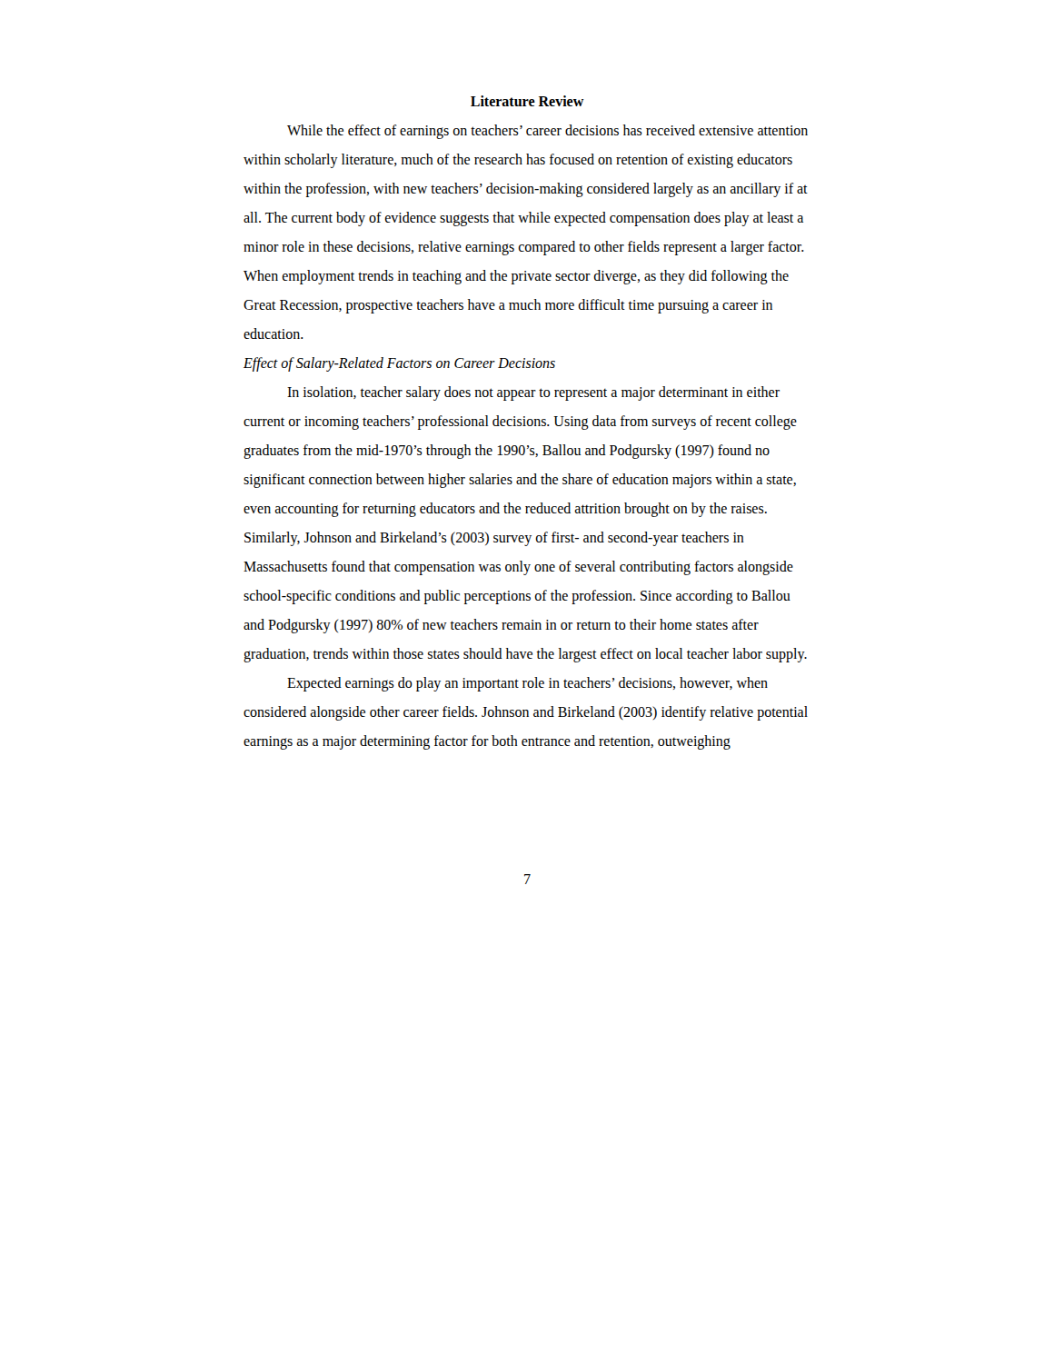Literature Review
While the effect of earnings on teachers’ career decisions has received extensive attention within scholarly literature, much of the research has focused on retention of existing educators within the profession, with new teachers’ decision-making considered largely as an ancillary if at all. The current body of evidence suggests that while expected compensation does play at least a minor role in these decisions, relative earnings compared to other fields represent a larger factor. When employment trends in teaching and the private sector diverge, as they did following the Great Recession, prospective teachers have a much more difficult time pursuing a career in education.
Effect of Salary-Related Factors on Career Decisions
In isolation, teacher salary does not appear to represent a major determinant in either current or incoming teachers’ professional decisions. Using data from surveys of recent college graduates from the mid-1970’s through the 1990’s, Ballou and Podgursky (1997) found no significant connection between higher salaries and the share of education majors within a state, even accounting for returning educators and the reduced attrition brought on by the raises. Similarly, Johnson and Birkeland’s (2003) survey of first- and second-year teachers in Massachusetts found that compensation was only one of several contributing factors alongside school-specific conditions and public perceptions of the profession. Since according to Ballou and Podgursky (1997) 80% of new teachers remain in or return to their home states after graduation, trends within those states should have the largest effect on local teacher labor supply.
Expected earnings do play an important role in teachers’ decisions, however, when considered alongside other career fields. Johnson and Birkeland (2003) identify relative potential earnings as a major determining factor for both entrance and retention, outweighing
7